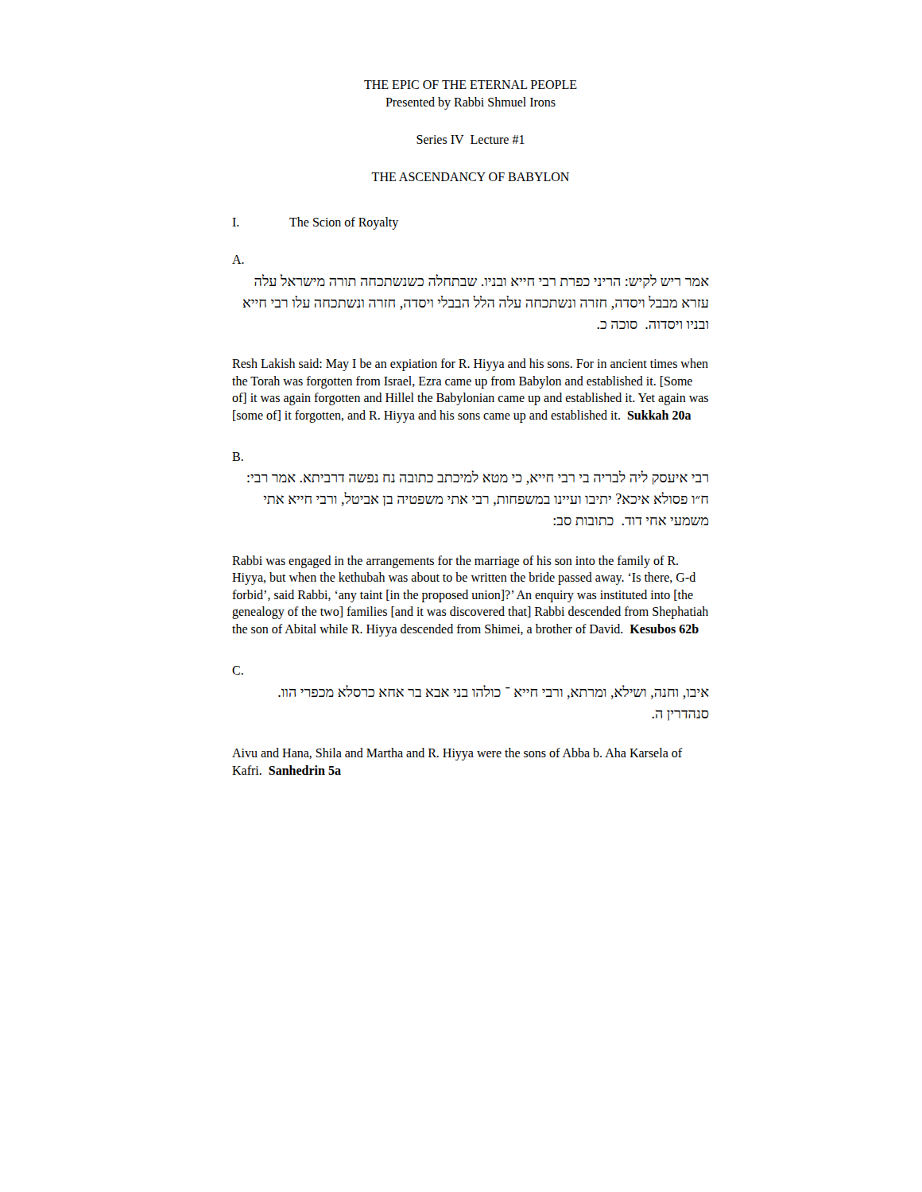THE EPIC OF THE ETERNAL PEOPLE
Presented by Rabbi Shmuel Irons
Series IV Lecture #1
THE ASCENDANCY OF BABYLON
I. The Scion of Royalty
A.
אמר ריש לקיש: הריני כפרת רבי חייא ובניו. שבתחלה כשנשתכחה תורה מישראל עלה עזרא מבבל ויסדה, חזרה ונשתכחה עלה הלל הבבלי ויסדה, חזרה ונשתכחה עלו רבי חייא ובניו ויסדוה. סוכה כ.
Resh Lakish said: May I be an expiation for R. Hiyya and his sons. For in ancient times when the Torah was forgotten from Israel, Ezra came up from Babylon and established it. [Some of] it was again forgotten and Hillel the Babylonian came up and established it. Yet again was [some of] it forgotten, and R. Hiyya and his sons came up and established it. Sukkah 20a
B.
רבי איעסק ליה לבריה בי רבי חייא, כי מטא למיכתב כתובה נח נפשה דרביתא. אמר רבי: ח״ו פסולא איכא? יתיבו ועיינו במשפחות, רבי אתי משפטיה בן אביטל, ורבי חייא אתי משמעי אחי דוד. כתובות סב:
Rabbi was engaged in the arrangements for the marriage of his son into the family of R. Hiyya, but when the kethubah was about to be written the bride passed away. ‘Is there, G-d forbid’, said Rabbi, ‘any taint [in the proposed union]?’ An enquiry was instituted into [the genealogy of the two] families [and it was discovered that] Rabbi descended from Shephatiah the son of Abital while R. Hiyya descended from Shimei, a brother of David. Kesubos 62b
C.
איבו, וחנה, ושילא, ומרתא, ורבי חייא ־ כולהו בני אבא בר אחא כרסלא מכפרי הוו. סנהדרין ה.
Aivu and Hana, Shila and Martha and R. Hiyya were the sons of Abba b. Aha Karsela of Kafri. Sanhedrin 5a